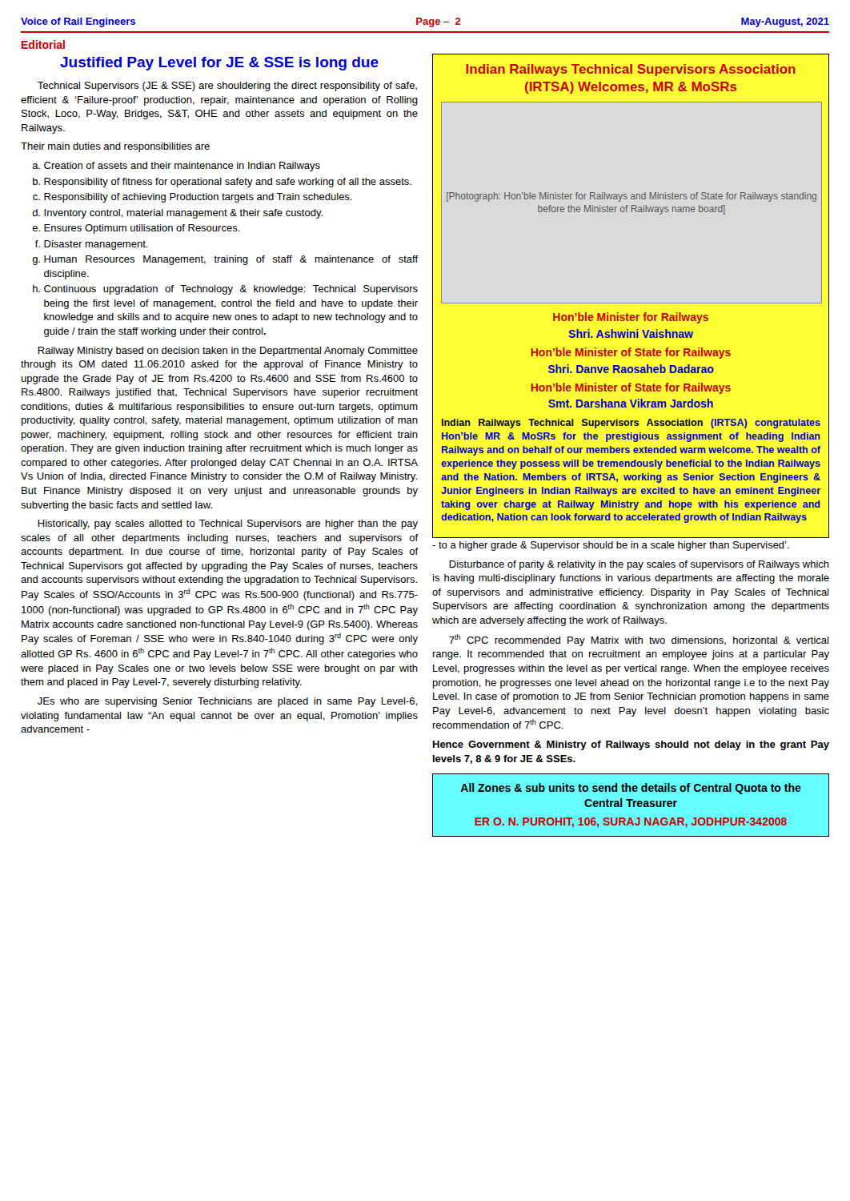Voice of Rail Engineers
Page – 2
May-August, 2021
Editorial
Justified Pay Level for JE & SSE is long due
Technical Supervisors (JE & SSE) are shouldering the direct responsibility of safe, efficient & ‘Failure-proof’ production, repair, maintenance and operation of Rolling Stock, Loco, P-Way, Bridges, S&T, OHE and other assets and equipment on the Railways.
Their main duties and responsibilities are
Creation of assets and their maintenance in Indian Railways
Responsibility of fitness for operational safety and safe working of all the assets.
Responsibility of achieving Production targets and Train schedules.
Inventory control, material management & their safe custody.
Ensures Optimum utilisation of Resources.
Disaster management.
Human Resources Management, training of staff & maintenance of staff discipline.
Continuous upgradation of Technology & knowledge: Technical Supervisors being the first level of management, control the field and have to update their knowledge and skills and to acquire new ones to adapt to new technology and to guide / train the staff working under their control.
Railway Ministry based on decision taken in the Departmental Anomaly Committee through its OM dated 11.06.2010 asked for the approval of Finance Ministry to upgrade the Grade Pay of JE from Rs.4200 to Rs.4600 and SSE from Rs.4600 to Rs.4800. Railways justified that, Technical Supervisors have superior recruitment conditions, duties & multifarious responsibilities to ensure out-turn targets, optimum productivity, quality control, safety, material management, optimum utilization of man power, machinery, equipment, rolling stock and other resources for efficient train operation. They are given induction training after recruitment which is much longer as compared to other categories. After prolonged delay CAT Chennai in an O.A. IRTSA Vs Union of India, directed Finance Ministry to consider the O.M of Railway Ministry. But Finance Ministry disposed it on very unjust and unreasonable grounds by subverting the basic facts and settled law.
Historically, pay scales allotted to Technical Supervisors are higher than the pay scales of all other departments including nurses, teachers and supervisors of accounts department. In due course of time, horizontal parity of Pay Scales of Technical Supervisors got affected by upgrading the Pay Scales of nurses, teachers and accounts supervisors without extending the upgradation to Technical Supervisors. Pay Scales of SSO/Accounts in 3rd CPC was Rs.500-900 (functional) and Rs.775-1000 (non-functional) was upgraded to GP Rs.4800 in 6th CPC and in 7th CPC Pay Matrix accounts cadre sanctioned non-functional Pay Level-9 (GP Rs.5400). Whereas Pay scales of Foreman / SSE who were in Rs.840-1040 during 3rd CPC were only allotted GP Rs. 4600 in 6th CPC and Pay Level-7 in 7th CPC. All other categories who were placed in Pay Scales one or two levels below SSE were brought on par with them and placed in Pay Level-7, severely disturbing relativity.
JEs who are supervising Senior Technicians are placed in same Pay Level-6, violating fundamental law “An equal cannot be over an equal, Promotion' implies advancement -
Indian Railways Technical Supervisors Association (IRTSA) Welcomes, MR & MoSRs
[Photograph: Hon’ble Minister for Railways and Ministers of State for Railways standing before the Minister of Railways name board]
Hon’ble Minister for Railways
Shri. Ashwini Vaishnaw
Hon’ble Minister of State for Railways
Shri. Danve Raosaheb Dadarao
Hon’ble Minister of State for Railways
Smt. Darshana Vikram Jardosh
Indian Railways Technical Supervisors Association (IRTSA) congratulates Hon’ble MR & MoSRs for the prestigious assignment of heading Indian Railways and on behalf of our members extended warm welcome. The wealth of experience they possess will be tremendously beneficial to the Indian Railways and the Nation. Members of IRTSA, working as Senior Section Engineers & Junior Engineers in Indian Railways are excited to have an eminent Engineer taking over charge at Railway Ministry and hope with his experience and dedication, Nation can look forward to accelerated growth of Indian Railways
- to a higher grade & Supervisor should be in a scale higher than Supervised’.
Disturbance of parity & relativity in the pay scales of supervisors of Railways which is having multi-disciplinary functions in various departments are affecting the morale of supervisors and administrative efficiency. Disparity in Pay Scales of Technical Supervisors are affecting coordination & synchronization among the departments which are adversely affecting the work of Railways.
7th CPC recommended Pay Matrix with two dimensions, horizontal & vertical range. It recommended that on recruitment an employee joins at a particular Pay Level, progresses within the level as per vertical range. When the employee receives promotion, he progresses one level ahead on the horizontal range i.e to the next Pay Level. In case of promotion to JE from Senior Technician promotion happens in same Pay Level-6, advancement to next Pay level doesn’t happen violating basic recommendation of 7th CPC.
Hence Government & Ministry of Railways should not delay in the grant Pay levels 7, 8 & 9 for JE & SSEs.
All Zones & sub units to send the details of Central Quota to the Central Treasurer
ER O. N. PUROHIT, 106, SURAJ NAGAR, JODHPUR-342008